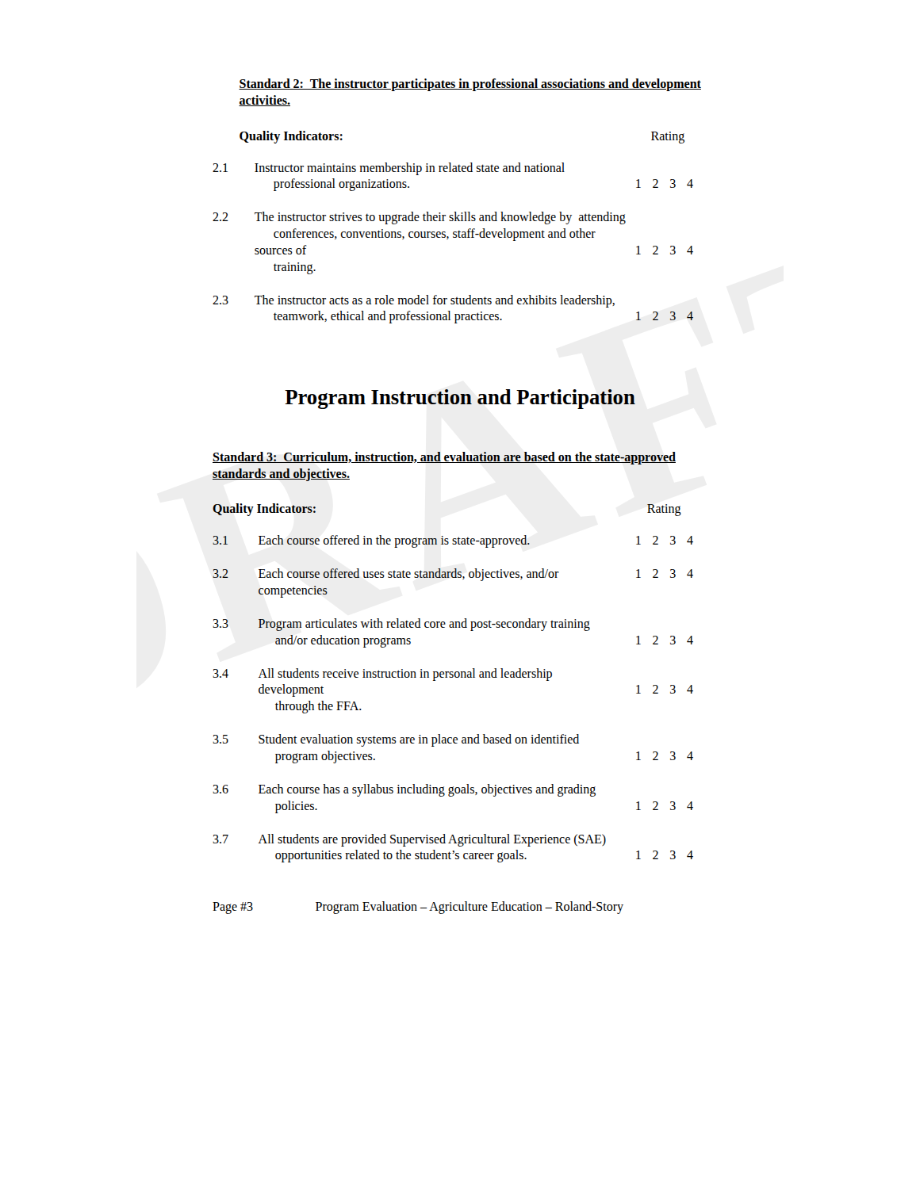DRAFT
Standard 2: The instructor participates in professional associations and development activities.
Quality Indicators: Rating
| 2.1 | Instructor maintains membership in related state and national professional organizations. | 1 2 3 4 |
| 2.2 | The instructor strives to upgrade their skills and knowledge by attending conferences, conventions, courses, staff-development and other sources of training. | 1 2 3 4 |
| 2.3 | The instructor acts as a role model for students and exhibits leadership, teamwork, ethical and professional practices. | 1 2 3 4 |
Program Instruction and Participation
Standard 3: Curriculum, instruction, and evaluation are based on the state-approved standards and objectives.
Quality Indicators: Rating
| 3.1 | Each course offered in the program is state-approved. | 1 2 3 4 |
| 3.2 | Each course offered uses state standards, objectives, and/or competencies | 1 2 3 4 |
| 3.3 | Program articulates with related core and post-secondary training and/or education programs | 1 2 3 4 |
| 3.4 | All students receive instruction in personal and leadership development through the FFA. | 1 2 3 4 |
| 3.5 | Student evaluation systems are in place and based on identified program objectives. | 1 2 3 4 |
| 3.6 | Each course has a syllabus including goals, objectives and grading policies. | 1 2 3 4 |
| 3.7 | All students are provided Supervised Agricultural Experience (SAE) opportunities related to the student’s career goals. | 1 2 3 4 |
Page #3 Program Evaluation – Agriculture Education – Roland-Story